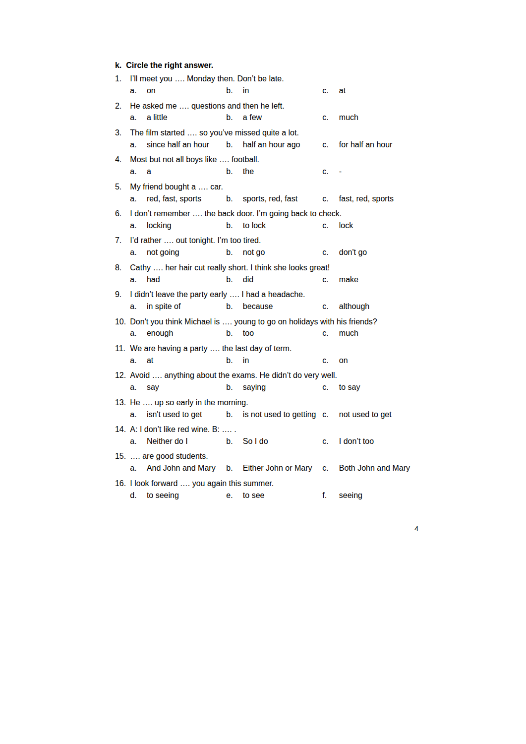k. Circle the right answer.
I’ll meet you …. Monday then. Don’t be late.
| a. | on | b. | in | c. | at |
He asked me …. questions and then he left.
| a. | a little | b. | a few | c. | much |
The film started …. so you’ve missed quite a lot.
| a. | since half an hour | b. | half an hour ago | c. | for half an hour |
Most but not all boys like …. football.
| a. | a | b. | the | c. | - |
My friend bought a …. car.
| a. | red, fast, sports | b. | sports, red, fast | c. | fast, red, sports |
I don’t remember …. the back door. I’m going back to check.
| a. | locking | b. | to lock | c. | lock |
I’d rather …. out tonight. I’m too tired.
| a. | not going | b. | not go | c. | don't go |
Cathy …. her hair cut really short. I think she looks great!
| a. | had | b. | did | c. | make |
I didn’t leave the party early …. I had a headache.
| a. | in spite of | b. | because | c. | although |
Don't you think Michael is …. young to go on holidays with his friends?
| a. | enough | b. | too | c. | much |
We are having a party …. the last day of term.
| a. | at | b. | in | c. | on |
Avoid …. anything about the exams. He didn’t do very well.
| a. | say | b. | saying | c. | to say |
He …. up so early in the morning.
| a. | isn't used to get | b. | is not used to getting | c. | not used to get |
A: I don’t like red wine. B: …. .
| a. | Neither do I | b. | So I do | c. | I don’t too |
…. are good students.
| a. | And John and Mary | b. | Either John or Mary | c. | Both John and Mary |
I look forward …. you again this summer.
| d. | to seeing | e. | to see | f. | seeing |
4